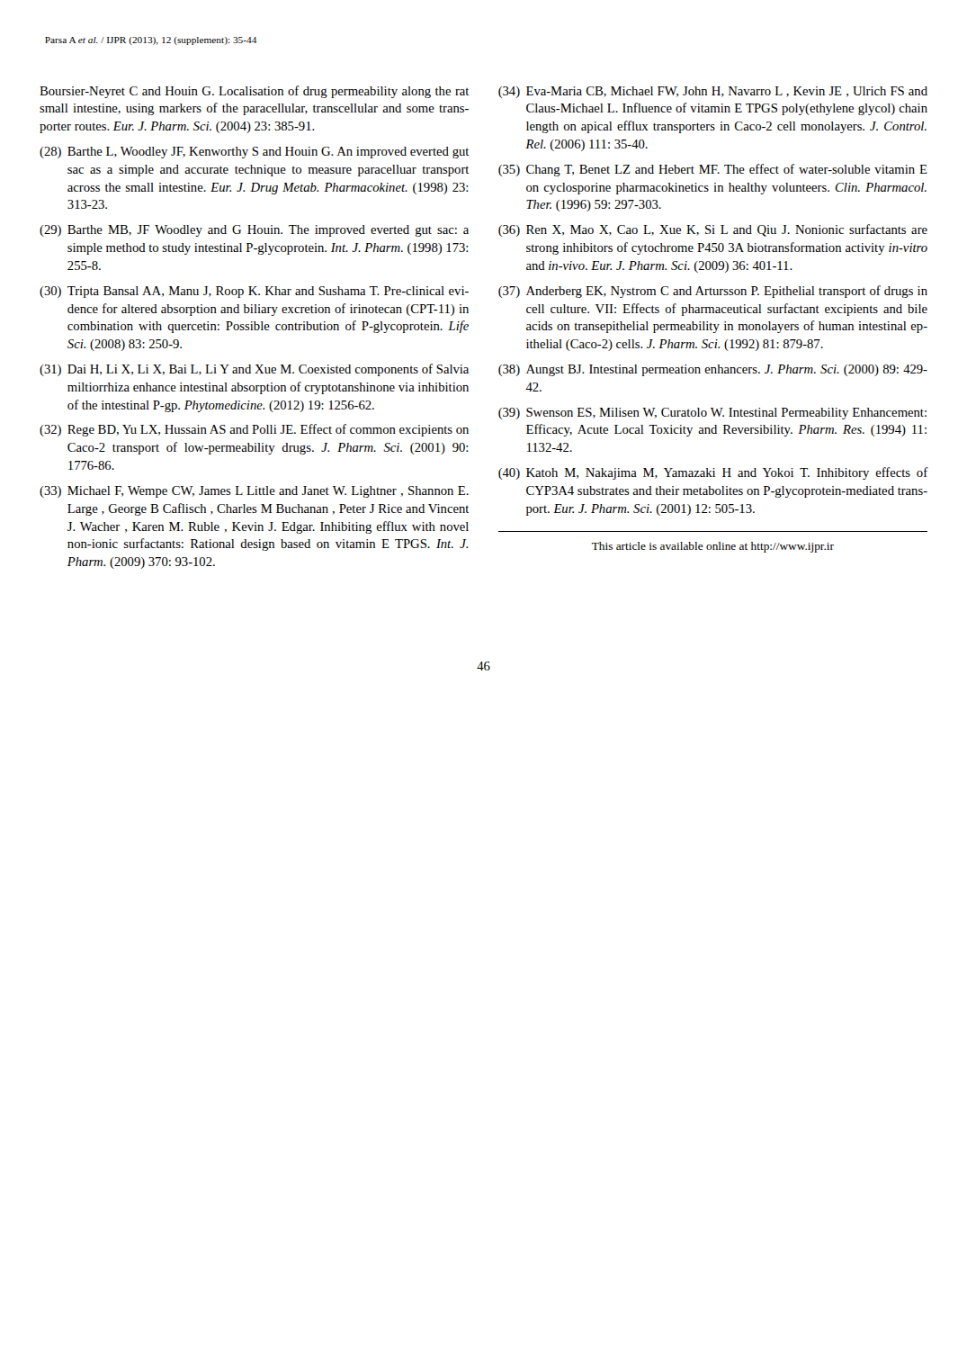Parsa A et al. / IJPR (2013), 12 (supplement): 35-44
Boursier-Neyret C and Houin G. Localisation of drug permeability along the rat small intestine, using markers of the paracellular, transcellular and some transporter routes. Eur. J. Pharm. Sci. (2004) 23: 385-91.
(28) Barthe L, Woodley JF, Kenworthy S and Houin G. An improved everted gut sac as a simple and accurate technique to measure paracelluar transport across the small intestine. Eur. J. Drug Metab. Pharmacokinet. (1998) 23: 313-23.
(29) Barthe MB, JF Woodley and G Houin. The improved everted gut sac: a simple method to study intestinal P-glycoprotein. Int. J. Pharm. (1998) 173: 255-8.
(30) Tripta Bansal AA, Manu J, Roop K. Khar and Sushama T. Pre-clinical evidence for altered absorption and biliary excretion of irinotecan (CPT-11) in combination with quercetin: Possible contribution of P-glycoprotein. Life Sci. (2008) 83: 250-9.
(31) Dai H, Li X, Li X, Bai L, Li Y and Xue M. Coexisted components of Salvia miltiorrhiza enhance intestinal absorption of cryptotanshinone via inhibition of the intestinal P-gp. Phytomedicine. (2012) 19: 1256-62.
(32) Rege BD, Yu LX, Hussain AS and Polli JE. Effect of common excipients on Caco-2 transport of low-permeability drugs. J. Pharm. Sci. (2001) 90: 1776-86.
(33) Michael F, Wempe CW, James L Little and Janet W. Lightner , Shannon E. Large , George B Caflisch , Charles M Buchanan , Peter J Rice and Vincent J. Wacher , Karen M. Ruble , Kevin J. Edgar. Inhibiting efflux with novel non-ionic surfactants: Rational design based on vitamin E TPGS. Int. J. Pharm. (2009) 370: 93-102.
(34) Eva-Maria CB, Michael FW, John H, Navarro L , Kevin JE , Ulrich FS and Claus-Michael L. Influence of vitamin E TPGS poly(ethylene glycol) chain length on apical efflux transporters in Caco-2 cell monolayers. J. Control. Rel. (2006) 111: 35-40.
(35) Chang T, Benet LZ and Hebert MF. The effect of water-soluble vitamin E on cyclosporine pharmacokinetics in healthy volunteers. Clin. Pharmacol. Ther. (1996) 59: 297-303.
(36) Ren X, Mao X, Cao L, Xue K, Si L and Qiu J. Nonionic surfactants are strong inhibitors of cytochrome P450 3A biotransformation activity in-vitro and in-vivo. Eur. J. Pharm. Sci. (2009) 36: 401-11.
(37) Anderberg EK, Nystrom C and Artursson P. Epithelial transport of drugs in cell culture. VII: Effects of pharmaceutical surfactant excipients and bile acids on transepithelial permeability in monolayers of human intestinal epithelial (Caco-2) cells. J. Pharm. Sci. (1992) 81: 879-87.
(38) Aungst BJ. Intestinal permeation enhancers. J. Pharm. Sci. (2000) 89: 429-42.
(39) Swenson ES, Milisen W, Curatolo W. Intestinal Permeability Enhancement: Efficacy, Acute Local Toxicity and Reversibility. Pharm. Res. (1994) 11: 1132-42.
(40) Katoh M, Nakajima M, Yamazaki H and Yokoi T. Inhibitory effects of CYP3A4 substrates and their metabolites on P-glycoprotein-mediated transport. Eur. J. Pharm. Sci. (2001) 12: 505-13.
This article is available online at http://www.ijpr.ir
46